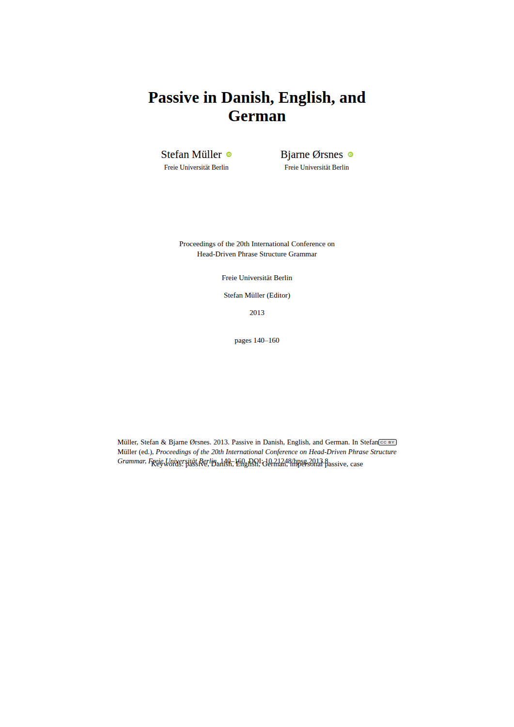Passive in Danish, English, and German
Stefan Müller
Freie Universität Berlin
Bjarne Ørsnes
Freie Universität Berlin
Proceedings of the 20th International Conference on
Head-Driven Phrase Structure Grammar
Freie Universität Berlin
Stefan Müller (Editor)
2013
pages 140–160
Keywords: passive, Danish, English, German, impersonal passive, case
CC BY Müller, Stefan & Bjarne Ørsnes. 2013. Passive in Danish, English, and German. In Stefan Müller (ed.), Proceedings of the 20th International Conference on Head-Driven Phrase Structure Grammar, Freie Universität Berlin, 140–160. DOI: 10.21248/hpsg.2013.8.